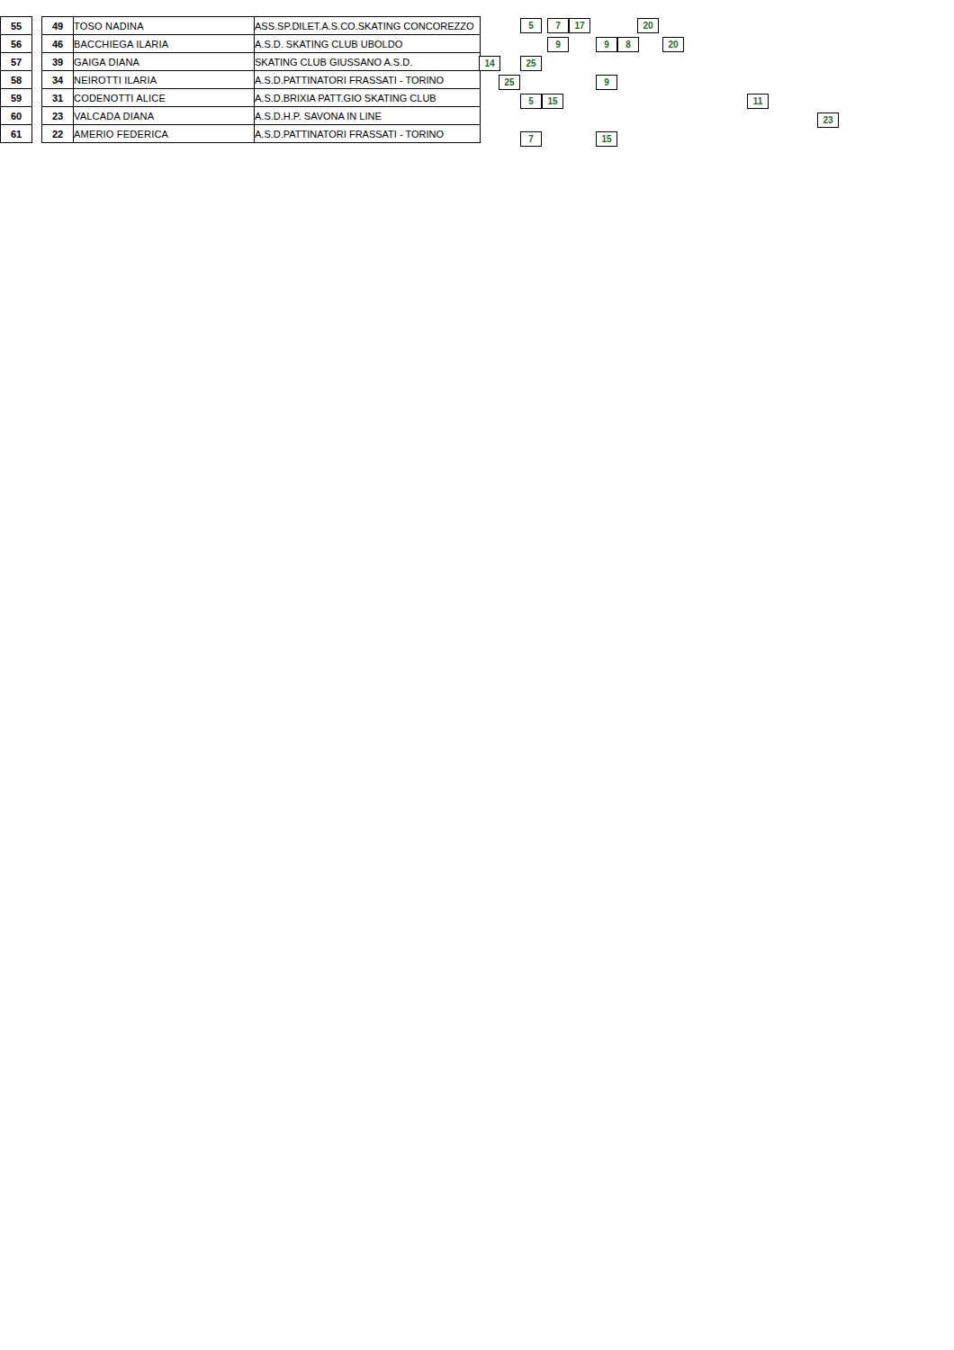| 55 | | 49 | TOSO NADINA | ASS.SP.DILET.A.S.CO.SKATING CONCOREZZO |
| 56 | | 46 | BACCHIEGA ILARIA | A.S.D. SKATING CLUB UBOLDO |
| 57 | | 39 | GAIGA DIANA | SKATING CLUB GIUSSANO A.S.D. |
| 58 | | 34 | NEIROTTI ILARIA | A.S.D.PATTINATORI FRASSATI - TORINO |
| 59 | | 31 | CODENOTTI ALICE | A.S.D.BRIXIA PATT.GIO SKATING CLUB |
| 60 | | 23 | VALCADA DIANA | A.S.D.H.P. SAVONA IN LINE |
| 61 | | 22 | AMERIO FEDERICA | A.S.D.PATTINATORI FRASSATI - TORINO |
5
7
17
20
9
9
8
20
14
25
25
9
5
15
11
23
7
15